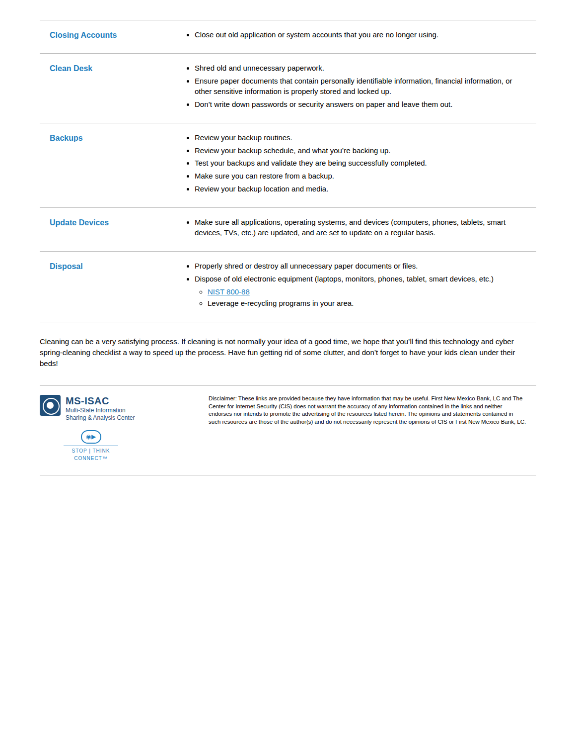| Closing Accounts | Close out old application or system accounts that you are no longer using. |
| Clean Desk | Shred old and unnecessary paperwork. Ensure paper documents that contain personally identifiable information, financial information, or other sensitive information is properly stored and locked up. Don’t write down passwords or security answers on paper and leave them out. |
| Backups | Review your backup routines. Review your backup schedule, and what you’re backing up. Test your backups and validate they are being successfully completed. Make sure you can restore from a backup. Review your backup location and media. |
| Update Devices | Make sure all applications, operating systems, and devices (computers, phones, tablets, smart devices, TVs, etc.) are updated, and are set to update on a regular basis. |
| Disposal | Properly shred or destroy all unnecessary paper documents or files. Dispose of old electronic equipment (laptops, monitors, phones, tablet, smart devices, etc.) NIST 800-88 Leverage e-recycling programs in your area. |
Cleaning can be a very satisfying process. If cleaning is not normally your idea of a good time, we hope that you’ll find this technology and cyber spring-cleaning checklist a way to speed up the process. Have fun getting rid of some clutter, and don’t forget to have your kids clean under their beds!
MS-ISAC
Multi-State Information
Sharing & Analysis Center
◉▶
STOP | THINK
CONNECT™
Disclaimer: These links are provided because they have information that may be useful. First New Mexico Bank, LC and The Center for Internet Security (CIS) does not warrant the accuracy of any information contained in the links and neither endorses nor intends to promote the advertising of the resources listed herein. The opinions and statements contained in such resources are those of the author(s) and do not necessarily represent the opinions of CIS or First New Mexico Bank, LC.